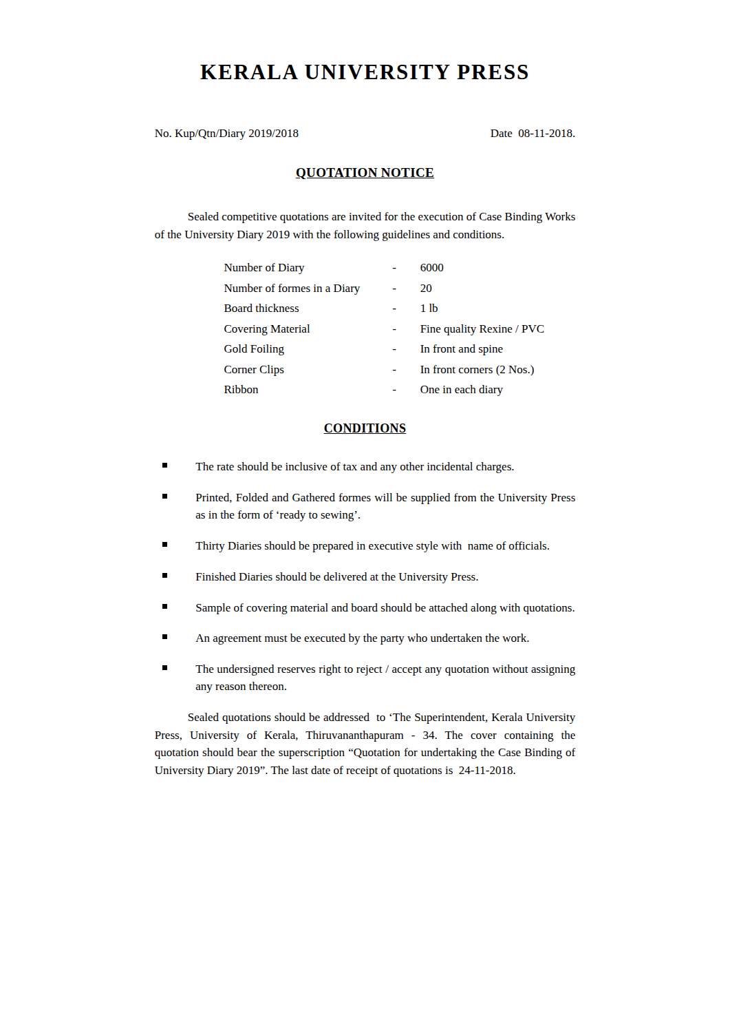KERALA UNIVERSITY PRESS
No. Kup/Qtn/Diary 2019/2018
Date 08-11-2018.
QUOTATION NOTICE
Sealed competitive quotations are invited for the execution of Case Binding Works of the University Diary 2019 with the following guidelines and conditions.
| Number of Diary | - | 6000 |
| Number of formes in a Diary | - | 20 |
| Board thickness | - | 1 lb |
| Covering Material | - | Fine quality Rexine / PVC |
| Gold Foiling | - | In front and spine |
| Corner Clips | - | In front corners (2 Nos.) |
| Ribbon | - | One in each diary |
CONDITIONS
The rate should be inclusive of tax and any other incidental charges.
Printed, Folded and Gathered formes will be supplied from the University Press as in the form of ‘ready to sewing’.
Thirty Diaries should be prepared in executive style with name of officials.
Finished Diaries should be delivered at the University Press.
Sample of covering material and board should be attached along with quotations.
An agreement must be executed by the party who undertaken the work.
The undersigned reserves right to reject / accept any quotation without assigning any reason thereon.
Sealed quotations should be addressed to ‘The Superintendent, Kerala University Press, University of Kerala, Thiruvananthapuram - 34. The cover containing the quotation should bear the superscription “Quotation for undertaking the Case Binding of University Diary 2019”. The last date of receipt of quotations is 24-11-2018.